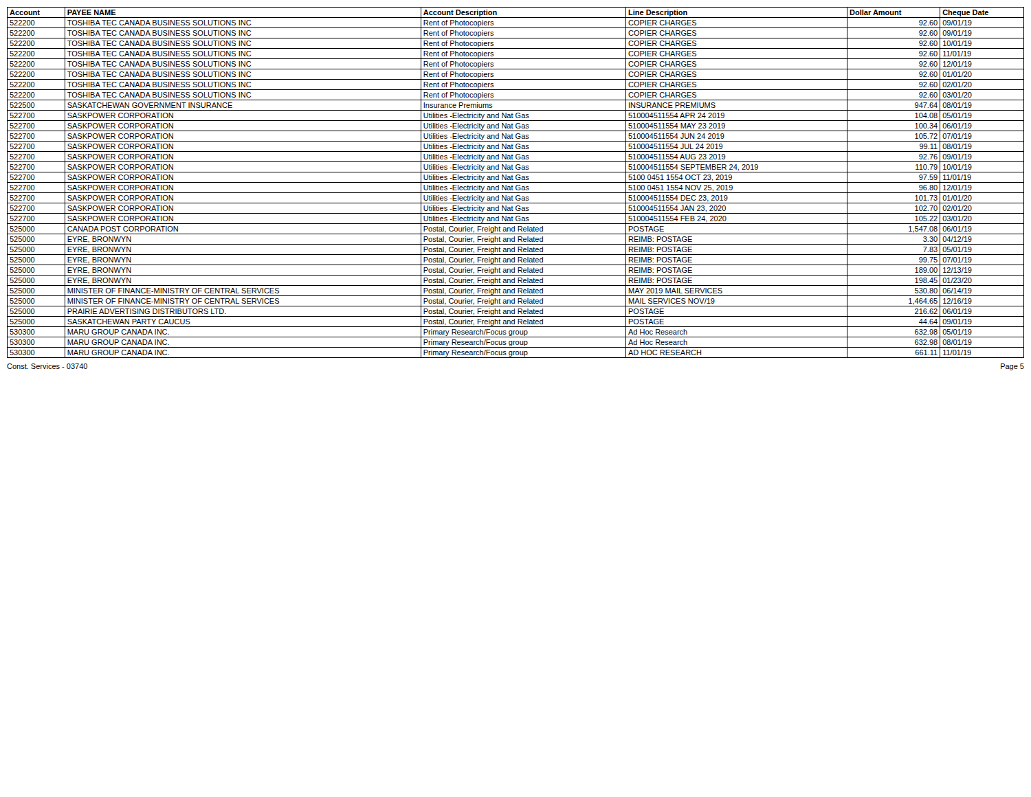| Account | PAYEE NAME | Account Description | Line Description | Dollar Amount | Cheque Date |
| --- | --- | --- | --- | --- | --- |
| 522200 | TOSHIBA TEC CANADA BUSINESS SOLUTIONS INC | Rent of Photocopiers | COPIER CHARGES | 92.60 | 09/01/19 |
| 522200 | TOSHIBA TEC CANADA BUSINESS SOLUTIONS INC | Rent of Photocopiers | COPIER CHARGES | 92.60 | 09/01/19 |
| 522200 | TOSHIBA TEC CANADA BUSINESS SOLUTIONS INC | Rent of Photocopiers | COPIER CHARGES | 92.60 | 10/01/19 |
| 522200 | TOSHIBA TEC CANADA BUSINESS SOLUTIONS INC | Rent of Photocopiers | COPIER CHARGES | 92.60 | 11/01/19 |
| 522200 | TOSHIBA TEC CANADA BUSINESS SOLUTIONS INC | Rent of Photocopiers | COPIER CHARGES | 92.60 | 12/01/19 |
| 522200 | TOSHIBA TEC CANADA BUSINESS SOLUTIONS INC | Rent of Photocopiers | COPIER CHARGES | 92.60 | 01/01/20 |
| 522200 | TOSHIBA TEC CANADA BUSINESS SOLUTIONS INC | Rent of Photocopiers | COPIER CHARGES | 92.60 | 02/01/20 |
| 522200 | TOSHIBA TEC CANADA BUSINESS SOLUTIONS INC | Rent of Photocopiers | COPIER CHARGES | 92.60 | 03/01/20 |
| 522500 | SASKATCHEWAN GOVERNMENT INSURANCE | Insurance Premiums | INSURANCE PREMIUMS | 947.64 | 08/01/19 |
| 522700 | SASKPOWER CORPORATION | Utilities -Electricity and Nat Gas | 510004511554 APR 24 2019 | 104.08 | 05/01/19 |
| 522700 | SASKPOWER CORPORATION | Utilities -Electricity and Nat Gas | 510004511554 MAY 23 2019 | 100.34 | 06/01/19 |
| 522700 | SASKPOWER CORPORATION | Utilities -Electricity and Nat Gas | 510004511554 JUN 24 2019 | 105.72 | 07/01/19 |
| 522700 | SASKPOWER CORPORATION | Utilities -Electricity and Nat Gas | 510004511554 JUL 24 2019 | 99.11 | 08/01/19 |
| 522700 | SASKPOWER CORPORATION | Utilities -Electricity and Nat Gas | 510004511554 AUG 23 2019 | 92.76 | 09/01/19 |
| 522700 | SASKPOWER CORPORATION | Utilities -Electricity and Nat Gas | 510004511554 SEPTEMBER 24, 2019 | 110.79 | 10/01/19 |
| 522700 | SASKPOWER CORPORATION | Utilities -Electricity and Nat Gas | 5100 0451 1554 OCT 23, 2019 | 97.59 | 11/01/19 |
| 522700 | SASKPOWER CORPORATION | Utilities -Electricity and Nat Gas | 5100 0451 1554 NOV 25, 2019 | 96.80 | 12/01/19 |
| 522700 | SASKPOWER CORPORATION | Utilities -Electricity and Nat Gas | 510004511554 DEC 23, 2019 | 101.73 | 01/01/20 |
| 522700 | SASKPOWER CORPORATION | Utilities -Electricity and Nat Gas | 510004511554 JAN 23, 2020 | 102.70 | 02/01/20 |
| 522700 | SASKPOWER CORPORATION | Utilities -Electricity and Nat Gas | 510004511554 FEB 24, 2020 | 105.22 | 03/01/20 |
| 525000 | CANADA POST CORPORATION | Postal, Courier, Freight and Related | POSTAGE | 1,547.08 | 06/01/19 |
| 525000 | EYRE, BRONWYN | Postal, Courier, Freight and Related | REIMB: POSTAGE | 3.30 | 04/12/19 |
| 525000 | EYRE, BRONWYN | Postal, Courier, Freight and Related | REIMB: POSTAGE | 7.83 | 05/01/19 |
| 525000 | EYRE, BRONWYN | Postal, Courier, Freight and Related | REIMB: POSTAGE | 99.75 | 07/01/19 |
| 525000 | EYRE, BRONWYN | Postal, Courier, Freight and Related | REIMB: POSTAGE | 189.00 | 12/13/19 |
| 525000 | EYRE, BRONWYN | Postal, Courier, Freight and Related | REIMB: POSTAGE | 198.45 | 01/23/20 |
| 525000 | MINISTER OF FINANCE-MINISTRY OF CENTRAL SERVICES | Postal, Courier, Freight and Related | MAY 2019 MAIL SERVICES | 530.80 | 06/14/19 |
| 525000 | MINISTER OF FINANCE-MINISTRY OF CENTRAL SERVICES | Postal, Courier, Freight and Related | MAIL SERVICES NOV/19 | 1,464.65 | 12/16/19 |
| 525000 | PRAIRIE ADVERTISING DISTRIBUTORS LTD. | Postal, Courier, Freight and Related | POSTAGE | 216.62 | 06/01/19 |
| 525000 | SASKATCHEWAN PARTY CAUCUS | Postal, Courier, Freight and Related | POSTAGE | 44.64 | 09/01/19 |
| 530300 | MARU GROUP CANADA INC. | Primary Research/Focus group | Ad Hoc Research | 632.98 | 05/01/19 |
| 530300 | MARU GROUP CANADA INC. | Primary Research/Focus group | Ad Hoc Research | 632.98 | 08/01/19 |
| 530300 | MARU GROUP CANADA INC. | Primary Research/Focus group | AD HOC RESEARCH | 661.11 | 11/01/19 |
Const. Services - 03740 Page 5